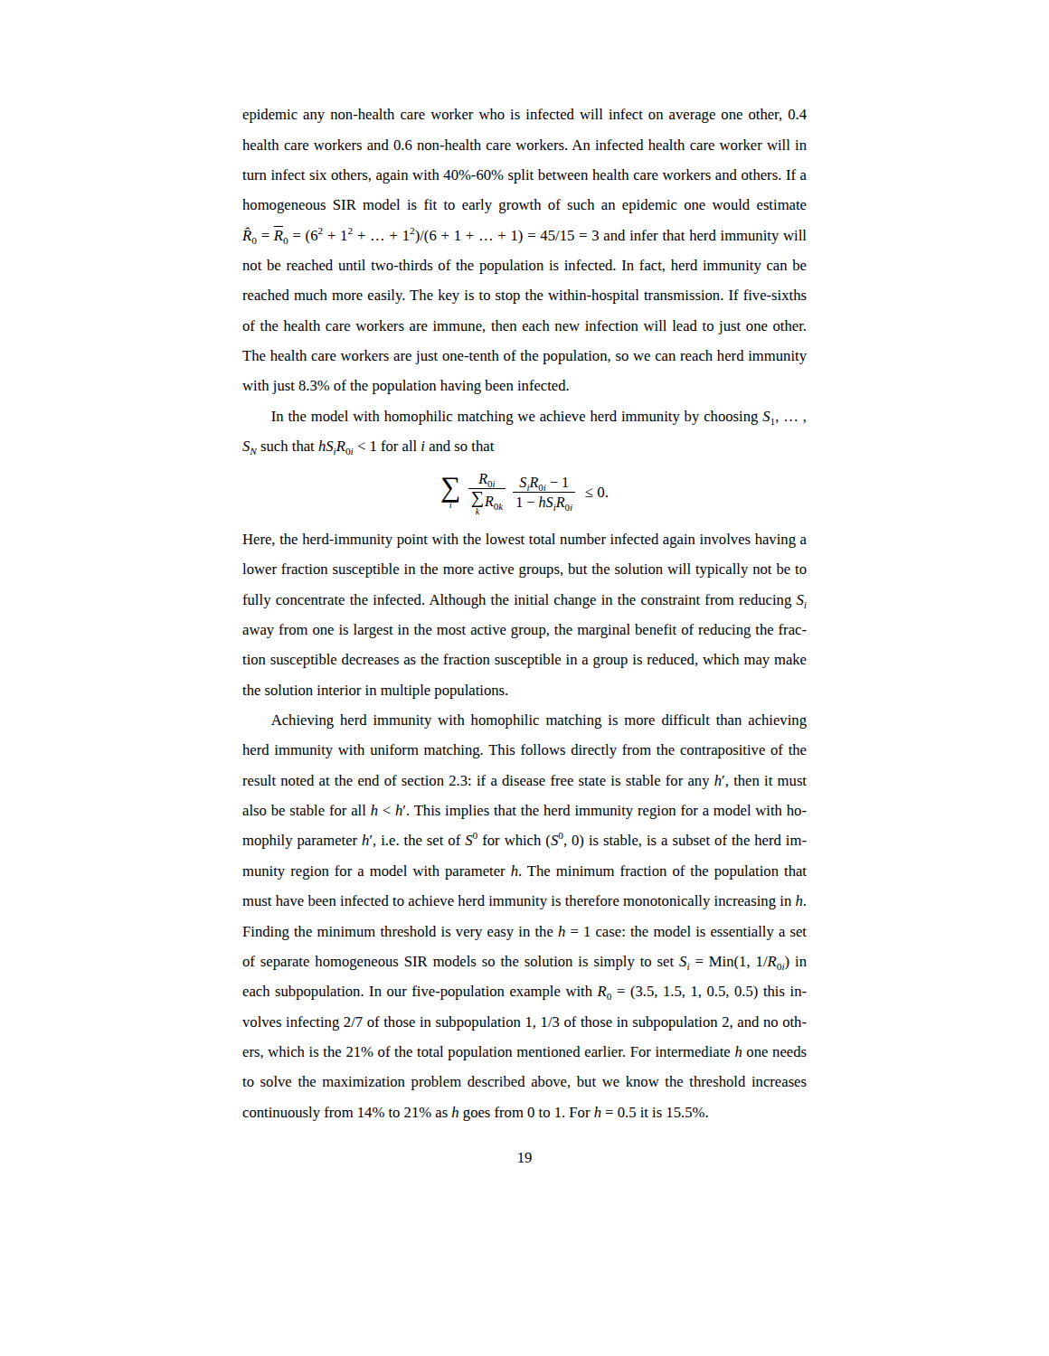epidemic any non-health care worker who is infected will infect on average one other, 0.4 health care workers and 0.6 non-health care workers. An infected health care worker will in turn infect six others, again with 40%-60% split between health care workers and others. If a homogeneous SIR model is fit to early growth of such an epidemic one would estimate R̂0 = R0 = (62 + 12 + … + 12)/(6 + 1 + … + 1) = 45/15 = 3 and infer that herd immunity will not be reached until two-thirds of the population is infected. In fact, herd immunity can be reached much more easily. The key is to stop the within-hospital transmission. If five-sixths of the health care workers are immune, then each new infection will lead to just one other. The health care workers are just one-tenth of the population, so we can reach herd immunity with just 8.3% of the population having been infected.
In the model with homophilic matching we achieve herd immunity by choosing S1, … , SN such that hSiR0i < 1 for all i and so that
∑i R0i ∑k R0k SiR0i − 1 1 − hSiR0i ≤ 0.
Here, the herd-immunity point with the lowest total number infected again involves having a lower fraction susceptible in the more active groups, but the solution will typically not be to fully concentrate the infected. Although the initial change in the constraint from reducing Si away from one is largest in the most active group, the marginal benefit of reducing the fraction susceptible decreases as the fraction susceptible in a group is reduced, which may make the solution interior in multiple populations.
Achieving herd immunity with homophilic matching is more difficult than achieving herd immunity with uniform matching. This follows directly from the contrapositive of the result noted at the end of section 2.3: if a disease free state is stable for any h′, then it must also be stable for all h < h′. This implies that the herd immunity region for a model with homophily parameter h′, i.e. the set of S0 for which (S0, 0) is stable, is a subset of the herd immunity region for a model with parameter h. The minimum fraction of the population that must have been infected to achieve herd immunity is therefore monotonically increasing in h. Finding the minimum threshold is very easy in the h = 1 case: the model is essentially a set of separate homogeneous SIR models so the solution is simply to set Si = Min(1, 1/R0i) in each subpopulation. In our five-population example with R0 = (3.5, 1.5, 1, 0.5, 0.5) this involves infecting 2/7 of those in subpopulation 1, 1/3 of those in subpopulation 2, and no others, which is the 21% of the total population mentioned earlier. For intermediate h one needs to solve the maximization problem described above, but we know the threshold increases continuously from 14% to 21% as h goes from 0 to 1. For h = 0.5 it is 15.5%.
19